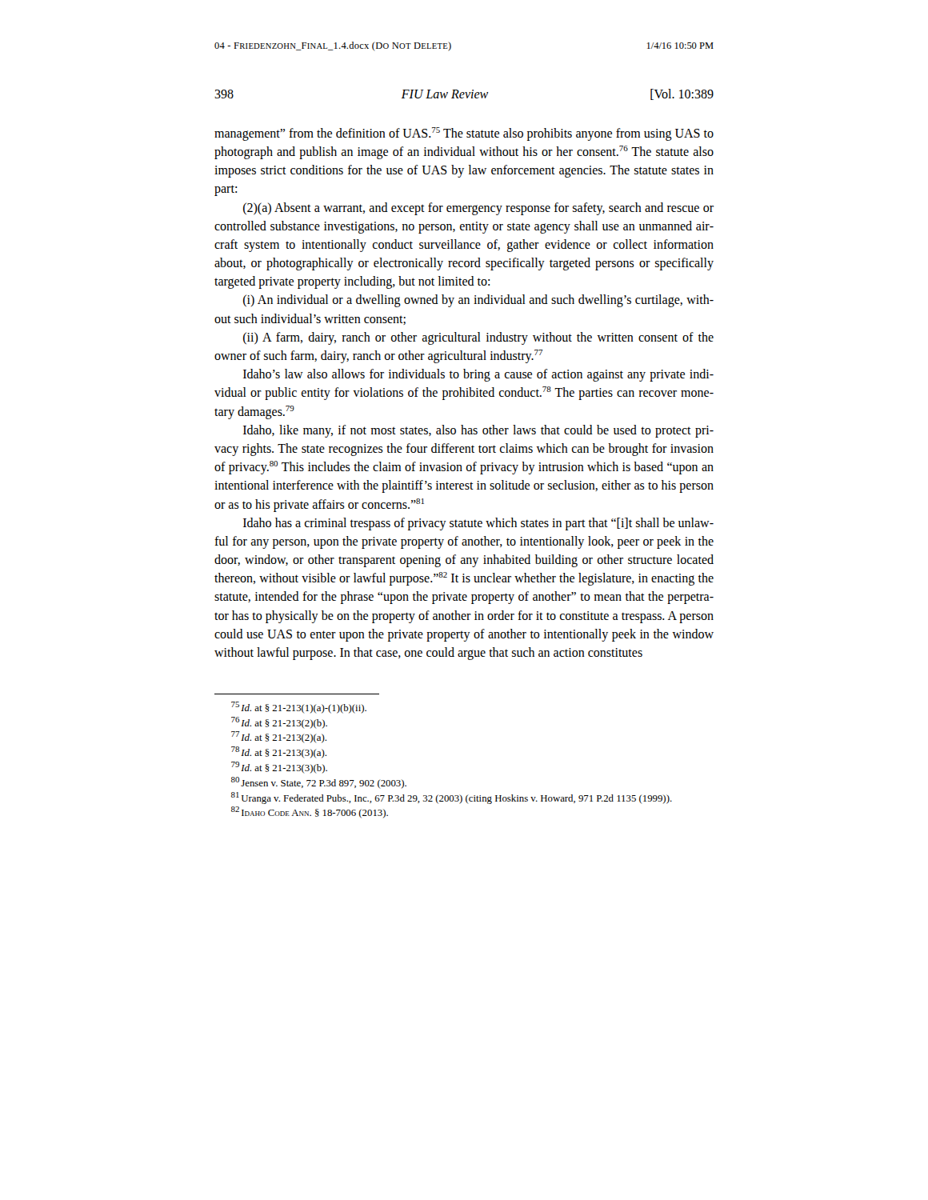04 - FRIEDENZOHN_FINAL_1.4.docx (DO NOT DELETE) 1/4/16 10:50 PM
398 FIU Law Review [Vol. 10:389
management” from the definition of UAS.75 The statute also prohibits anyone from using UAS to photograph and publish an image of an individual without his or her consent.76 The statute also imposes strict conditions for the use of UAS by law enforcement agencies. The statute states in part:
(2)(a) Absent a warrant, and except for emergency response for safety, search and rescue or controlled substance investigations, no person, entity or state agency shall use an unmanned aircraft system to intentionally conduct surveillance of, gather evidence or collect information about, or photographically or electronically record specifically targeted persons or specifically targeted private property including, but not limited to:
(i) An individual or a dwelling owned by an individual and such dwelling’s curtilage, without such individual’s written consent;
(ii) A farm, dairy, ranch or other agricultural industry without the written consent of the owner of such farm, dairy, ranch or other agricultural industry.77
Idaho’s law also allows for individuals to bring a cause of action against any private individual or public entity for violations of the prohibited conduct.78 The parties can recover monetary damages.79
Idaho, like many, if not most states, also has other laws that could be used to protect privacy rights. The state recognizes the four different tort claims which can be brought for invasion of privacy.80 This includes the claim of invasion of privacy by intrusion which is based “upon an intentional interference with the plaintiff’s interest in solitude or seclusion, either as to his person or as to his private affairs or concerns.”81
Idaho has a criminal trespass of privacy statute which states in part that “[i]t shall be unlawful for any person, upon the private property of another, to intentionally look, peer or peek in the door, window, or other transparent opening of any inhabited building or other structure located thereon, without visible or lawful purpose.”82 It is unclear whether the legislature, in enacting the statute, intended for the phrase “upon the private property of another” to mean that the perpetrator has to physically be on the property of another in order for it to constitute a trespass. A person could use UAS to enter upon the private property of another to intentionally peek in the window without lawful purpose. In that case, one could argue that such an action constitutes
75 Id. at § 21-213(1)(a)-(1)(b)(ii).
76 Id. at § 21-213(2)(b).
77 Id. at § 21-213(2)(a).
78 Id. at § 21-213(3)(a).
79 Id. at § 21-213(3)(b).
80 Jensen v. State, 72 P.3d 897, 902 (2003).
81 Uranga v. Federated Pubs., Inc., 67 P.3d 29, 32 (2003) (citing Hoskins v. Howard, 971 P.2d 1135 (1999)).
82 Idaho Code Ann. § 18-7006 (2013).